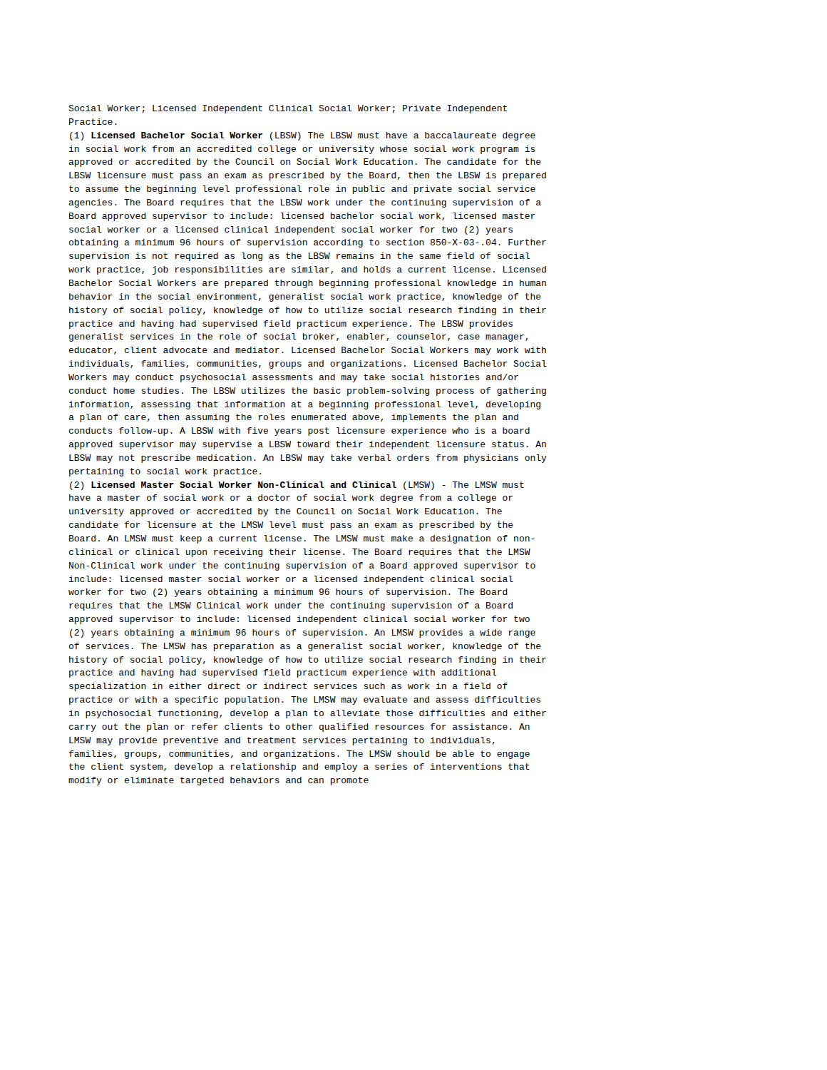Social Worker; Licensed Independent Clinical Social Worker; Private Independent Practice.
(1) Licensed Bachelor Social Worker (LBSW) The LBSW must have a baccalaureate degree in social work from an accredited college or university whose social work program is approved or accredited by the Council on Social Work Education. The candidate for the LBSW licensure must pass an exam as prescribed by the Board, then the LBSW is prepared to assume the beginning level professional role in public and private social service agencies. The Board requires that the LBSW work under the continuing supervision of a Board approved supervisor to include: licensed bachelor social work, licensed master social worker or a licensed clinical independent social worker for two (2) years obtaining a minimum 96 hours of supervision according to section 850-X-03-.04. Further supervision is not required as long as the LBSW remains in the same field of social work practice, job responsibilities are similar, and holds a current license. Licensed Bachelor Social Workers are prepared through beginning professional knowledge in human behavior in the social environment, generalist social work practice, knowledge of the history of social policy, knowledge of how to utilize social research finding in their practice and having had supervised field practicum experience. The LBSW provides generalist services in the role of social broker, enabler, counselor, case manager, educator, client advocate and mediator. Licensed Bachelor Social Workers may work with individuals, families, communities, groups and organizations. Licensed Bachelor Social Workers may conduct psychosocial assessments and may take social histories and/or conduct home studies. The LBSW utilizes the basic problem-solving process of gathering information, assessing that information at a beginning professional level, developing a plan of care, then assuming the roles enumerated above, implements the plan and conducts follow-up. A LBSW with five years post licensure experience who is a board approved supervisor may supervise a LBSW toward their independent licensure status. An LBSW may not prescribe medication. An LBSW may take verbal orders from physicians only pertaining to social work practice.
(2) Licensed Master Social Worker Non-Clinical and Clinical (LMSW) - The LMSW must have a master of social work or a doctor of social work degree from a college or university approved or accredited by the Council on Social Work Education. The candidate for licensure at the LMSW level must pass an exam as prescribed by the Board. An LMSW must keep a current license. The LMSW must make a designation of non-clinical or clinical upon receiving their license. The Board requires that the LMSW Non-Clinical work under the continuing supervision of a Board approved supervisor to include: licensed master social worker or a licensed independent clinical social worker for two (2) years obtaining a minimum 96 hours of supervision. The Board requires that the LMSW Clinical work under the continuing supervision of a Board approved supervisor to include: licensed independent clinical social worker for two (2) years obtaining a minimum 96 hours of supervision. An LMSW provides a wide range of services. The LMSW has preparation as a generalist social worker, knowledge of the history of social policy, knowledge of how to utilize social research finding in their practice and having had supervised field practicum experience with additional specialization in either direct or indirect services such as work in a field of practice or with a specific population. The LMSW may evaluate and assess difficulties in psychosocial functioning, develop a plan to alleviate those difficulties and either carry out the plan or refer clients to other qualified resources for assistance. An LMSW may provide preventive and treatment services pertaining to individuals, families, groups, communities, and organizations. The LMSW should be able to engage the client system, develop a relationship and employ a series of interventions that modify or eliminate targeted behaviors and can promote